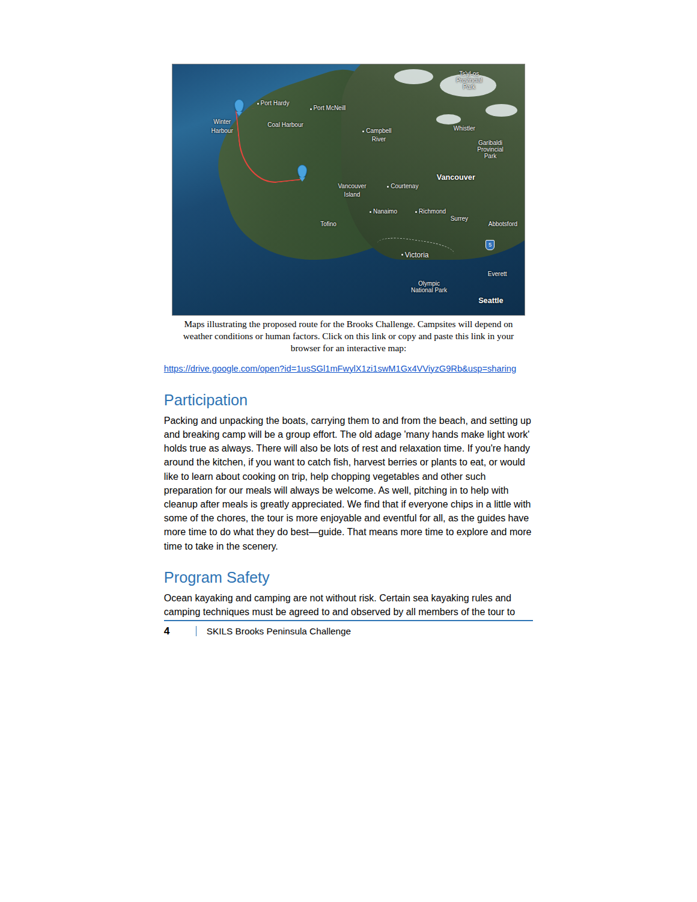5
Ts'yl-os
Provincial
Park
Port Hardy
Port McNeill
Winter
Harbour
Coal Harbour
Campbell
River
Whistler
Garibaldi
Provincial
Park
Vancouver
Island
Courtenay
Vancouver
Nanaimo
Richmond
Surrey
Abbotsford
Tofino
Victoria
Everett
Olympic
National Park
Seattle
Maps illustrating the proposed route for the Brooks Challenge. Campsites will depend on weather conditions or human factors. Click on this link or copy and paste this link in your browser for an interactive map:
https://drive.google.com/open?id=1usSGl1mFwylX1zi1swM1Gx4VViyzG9Rb&usp=sharing
Participation
Packing and unpacking the boats, carrying them to and from the beach, and setting up and breaking camp will be a group effort. The old adage 'many hands make light work' holds true as always. There will also be lots of rest and relaxation time. If you're handy around the kitchen, if you want to catch fish, harvest berries or plants to eat, or would like to learn about cooking on trip, help chopping vegetables and other such preparation for our meals will always be welcome. As well, pitching in to help with cleanup after meals is greatly appreciated. We find that if everyone chips in a little with some of the chores, the tour is more enjoyable and eventful for all, as the guides have more time to do what they do best—guide. That means more time to explore and more time to take in the scenery.
Program Safety
Ocean kayaking and camping are not without risk. Certain sea kayaking rules and camping techniques must be agreed to and observed by all members of the tour to
4
SKILS Brooks Peninsula Challenge